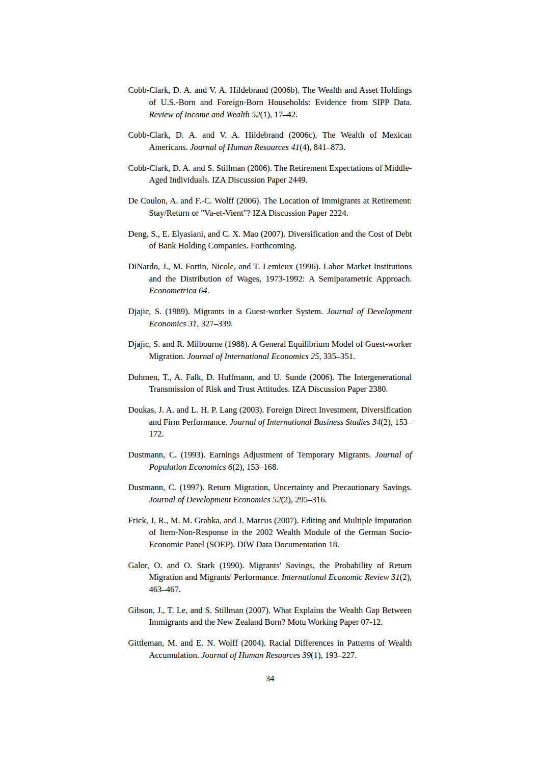Cobb-Clark, D. A. and V. A. Hildebrand (2006b). The Wealth and Asset Holdings of U.S.-Born and Foreign-Born Households: Evidence from SIPP Data. Review of Income and Wealth 52(1), 17–42.
Cobb-Clark, D. A. and V. A. Hildebrand (2006c). The Wealth of Mexican Americans. Journal of Human Resources 41(4), 841–873.
Cobb-Clark, D. A. and S. Stillman (2006). The Retirement Expectations of Middle-Aged Individuals. IZA Discussion Paper 2449.
De Coulon, A. and F.-C. Wolff (2006). The Location of Immigrants at Retirement: Stay/Return or "Va-et-Vient"? IZA Discussion Paper 2224.
Deng, S., E. Elyasiani, and C. X. Mao (2007). Diversification and the Cost of Debt of Bank Holding Companies. Forthcoming.
DiNardo, J., M. Fortin, Nicole, and T. Lemieux (1996). Labor Market Institutions and the Distribution of Wages, 1973-1992: A Semiparametric Approach. Econometrica 64.
Djajic, S. (1989). Migrants in a Guest-worker System. Journal of Development Economics 31, 327–339.
Djajic, S. and R. Milbourne (1988). A General Equilibrium Model of Guest-worker Migration. Journal of International Economics 25, 335–351.
Dohmen, T., A. Falk, D. Huffmann, and U. Sunde (2006). The Intergenerational Transmission of Risk and Trust Attitudes. IZA Discussion Paper 2380.
Doukas, J. A. and L. H. P. Lang (2003). Foreign Direct Investment, Diversification and Firm Performance. Journal of International Business Studies 34(2), 153–172.
Dustmann, C. (1993). Earnings Adjustment of Temporary Migrants. Journal of Population Economics 6(2), 153–168.
Dustmann, C. (1997). Return Migration, Uncertainty and Precautionary Savings. Journal of Development Economics 52(2), 295–316.
Frick, J. R., M. M. Grabka, and J. Marcus (2007). Editing and Multiple Imputation of Item-Non-Response in the 2002 Wealth Module of the German Socio-Economic Panel (SOEP). DIW Data Documentation 18.
Galor, O. and O. Stark (1990). Migrants' Savings, the Probability of Return Migration and Migrants' Performance. International Economic Review 31(2), 463–467.
Gibson, J., T. Le, and S. Stillman (2007). What Explains the Wealth Gap Between Immigrants and the New Zealand Born? Motu Working Paper 07-12.
Gittleman, M. and E. N. Wolff (2004). Racial Differences in Patterns of Wealth Accumulation. Journal of Human Resources 39(1), 193–227.
34